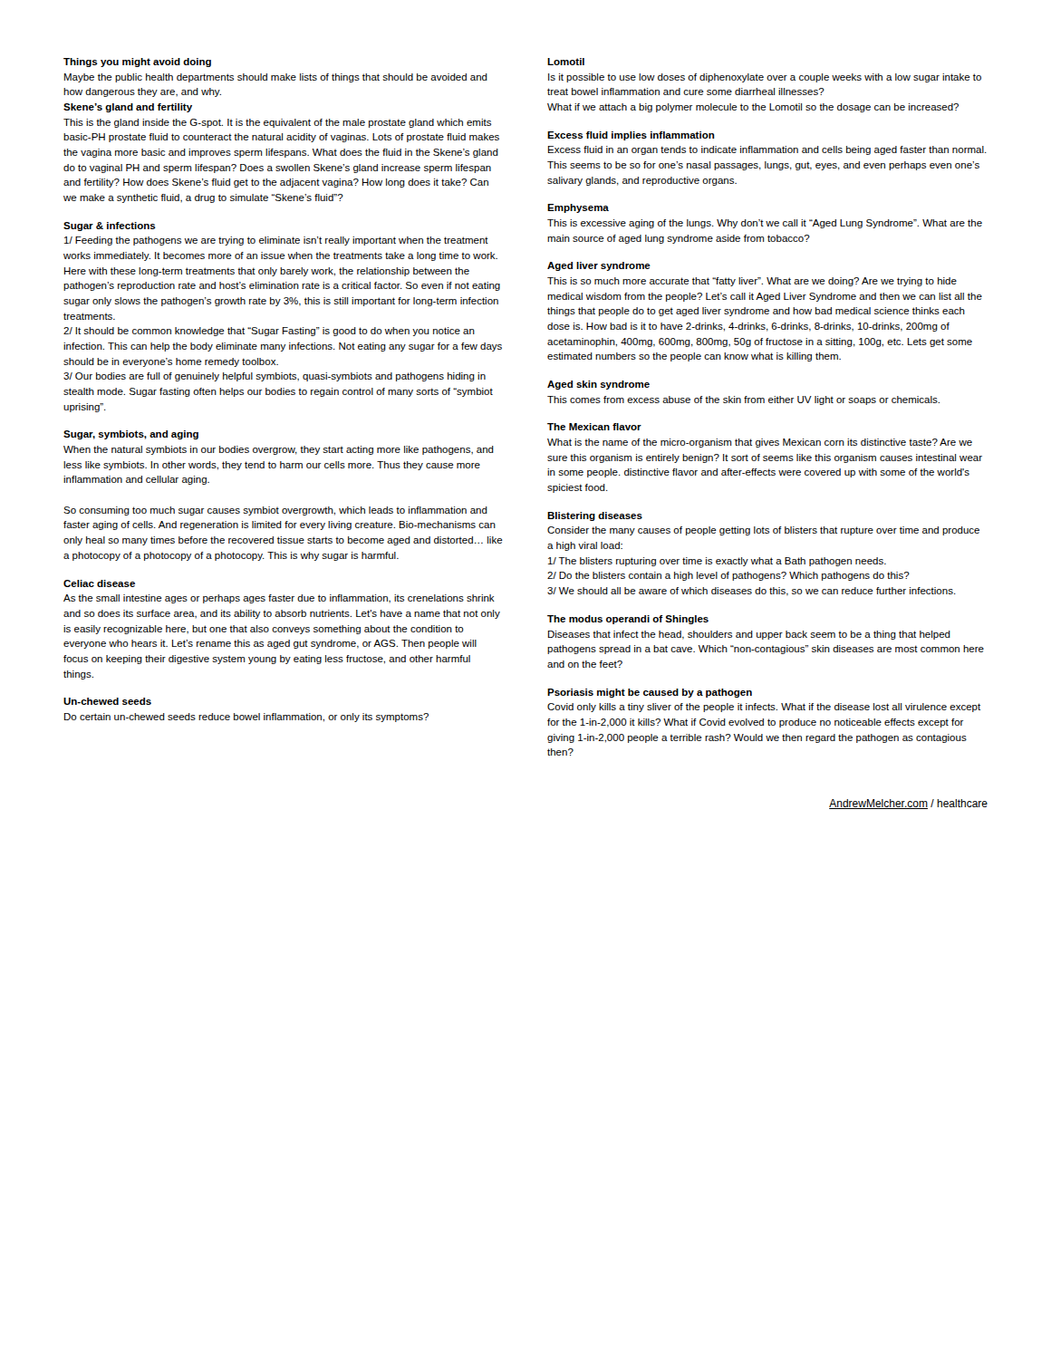Things you might avoid doing
Maybe the public health departments should make lists of things that should be avoided and how dangerous they are, and why.
Skene’s gland and fertility
This is the gland inside the G-spot. It is the equivalent of the male prostate gland which emits basic-PH prostate fluid to counteract the natural acidity of vaginas. Lots of prostate fluid makes the vagina more basic and improves sperm lifespans. What does the fluid in the Skene’s gland do to vaginal PH and sperm lifespan? Does a swollen Skene’s gland increase sperm lifespan and fertility? How does Skene’s fluid get to the adjacent vagina? How long does it take? Can we make a synthetic fluid, a drug to simulate “Skene’s fluid”?
Sugar & infections
1/ Feeding the pathogens we are trying to eliminate isn’t really important when the treatment works immediately. It becomes more of an issue when the treatments take a long time to work. Here with these long-term treatments that only barely work, the relationship between the pathogen’s reproduction rate and host’s elimination rate is a critical factor. So even if not eating sugar only slows the pathogen’s growth rate by 3%, this is still important for long-term infection treatments.
2/ It should be common knowledge that “Sugar Fasting” is good to do when you notice an infection. This can help the body eliminate many infections. Not eating any sugar for a few days should be in everyone’s home remedy toolbox.
3/ Our bodies are full of genuinely helpful symbiots, quasi-symbiots and pathogens hiding in stealth mode. Sugar fasting often helps our bodies to regain control of many sorts of “symbiot uprising”.
Sugar, symbiots, and aging
When the natural symbiots in our bodies overgrow, they start acting more like pathogens, and less like symbiots. In other words, they tend to harm our cells more. Thus they cause more inflammation and cellular aging.
So consuming too much sugar causes symbiot overgrowth, which leads to inflammation and faster aging of cells. And regeneration is limited for every living creature. Bio-mechanisms can only heal so many times before the recovered tissue starts to become aged and distorted… like a photocopy of a photocopy of a photocopy. This is why sugar is harmful.
Celiac disease
As the small intestine ages or perhaps ages faster due to inflammation, its crenelations shrink and so does its surface area, and its ability to absorb nutrients. Let's have a name that not only is easily recognizable here, but one that also conveys something about the condition to everyone who hears it. Let’s rename this as aged gut syndrome, or AGS. Then people will focus on keeping their digestive system young by eating less fructose, and other harmful things.
Un-chewed seeds
Do certain un-chewed seeds reduce bowel inflammation, or only its symptoms?
Lomotil
Is it possible to use low doses of diphenoxylate over a couple weeks with a low sugar intake to treat bowel inflammation and cure some diarrheal illnesses?
What if we attach a big polymer molecule to the Lomotil so the dosage can be increased?
Excess fluid implies inflammation
Excess fluid in an organ tends to indicate inflammation and cells being aged faster than normal. This seems to be so for one’s nasal passages, lungs, gut, eyes, and even perhaps even one’s salivary glands, and reproductive organs.
Emphysema
This is excessive aging of the lungs. Why don’t we call it “Aged Lung Syndrome”. What are the main source of aged lung syndrome aside from tobacco?
Aged liver syndrome
This is so much more accurate that “fatty liver”. What are we doing? Are we trying to hide medical wisdom from the people? Let’s call it Aged Liver Syndrome and then we can list all the things that people do to get aged liver syndrome and how bad medical science thinks each dose is. How bad is it to have 2-drinks, 4-drinks, 6-drinks, 8-drinks, 10-drinks, 200mg of acetaminophin, 400mg, 600mg, 800mg, 50g of fructose in a sitting, 100g, etc. Lets get some estimated numbers so the people can know what is killing them.
Aged skin syndrome
This comes from excess abuse of the skin from either UV light or soaps or chemicals.
The Mexican flavor
What is the name of the micro-organism that gives Mexican corn its distinctive taste? Are we sure this organism is entirely benign? It sort of seems like this organism causes intestinal wear in some people. distinctive flavor and after-effects were covered up with some of the world's spiciest food.
Blistering diseases
Consider the many causes of people getting lots of blisters that rupture over time and produce a high viral load:
1/ The blisters rupturing over time is exactly what a Bath pathogen needs.
2/ Do the blisters contain a high level of pathogens? Which pathogens do this?
3/ We should all be aware of which diseases do this, so we can reduce further infections.
The modus operandi of Shingles
Diseases that infect the head, shoulders and upper back seem to be a thing that helped pathogens spread in a bat cave. Which “non-contagious” skin diseases are most common here and on the feet?
Psoriasis might be caused by a pathogen
Covid only kills a tiny sliver of the people it infects. What if the disease lost all virulence except for the 1-in-2,000 it kills? What if Covid evolved to produce no noticeable effects except for giving 1-in-2,000 people a terrible rash? Would we then regard the pathogen as contagious then?
AndrewMelcher.com / healthcare